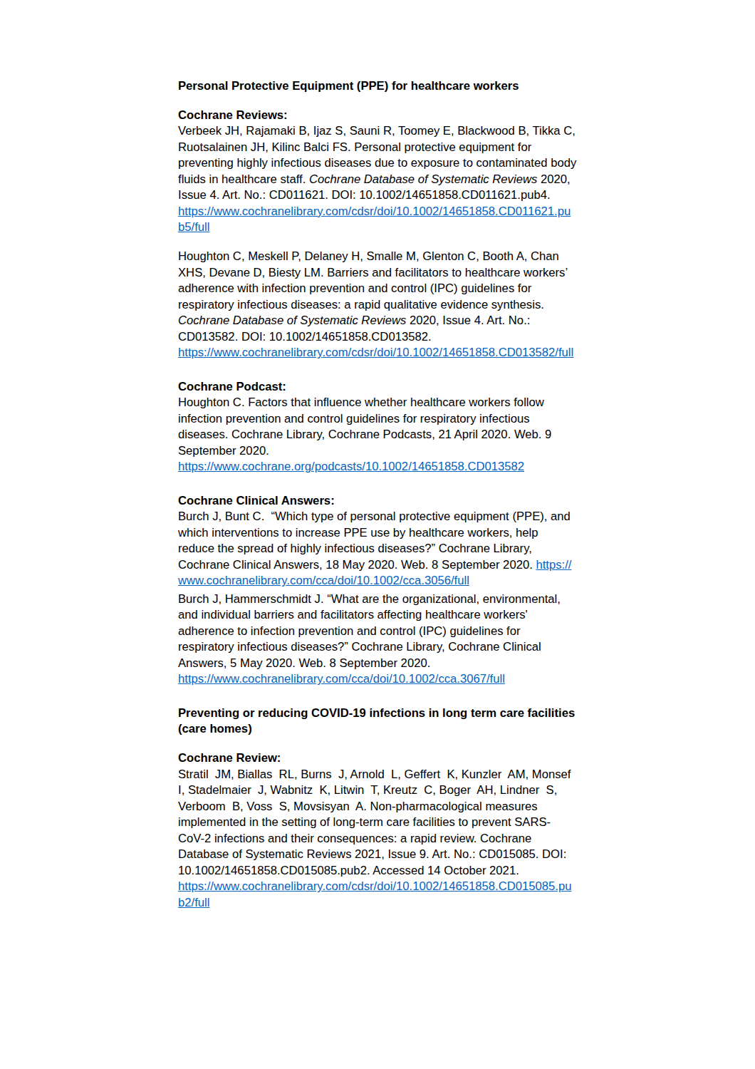Personal Protective Equipment (PPE) for healthcare workers
Cochrane Reviews:
Verbeek JH, Rajamaki B, Ijaz S, Sauni R, Toomey E, Blackwood B, Tikka C, Ruotsalainen JH, Kilinc Balci FS. Personal protective equipment for preventing highly infectious diseases due to exposure to contaminated body fluids in healthcare staff. Cochrane Database of Systematic Reviews 2020, Issue 4. Art. No.: CD011621. DOI: 10.1002/14651858.CD011621.pub4.
https://www.cochranelibrary.com/cdsr/doi/10.1002/14651858.CD011621.pub5/full
Houghton C, Meskell P, Delaney H, Smalle M, Glenton C, Booth A, Chan XHS, Devane D, Biesty LM. Barriers and facilitators to healthcare workers’ adherence with infection prevention and control (IPC) guidelines for respiratory infectious diseases: a rapid qualitative evidence synthesis. Cochrane Database of Systematic Reviews 2020, Issue 4. Art. No.: CD013582. DOI: 10.1002/14651858.CD013582.
https://www.cochranelibrary.com/cdsr/doi/10.1002/14651858.CD013582/full
Cochrane Podcast:
Houghton C. Factors that influence whether healthcare workers follow infection prevention and control guidelines for respiratory infectious diseases. Cochrane Library, Cochrane Podcasts, 21 April 2020. Web. 9 September 2020.
https://www.cochrane.org/podcasts/10.1002/14651858.CD013582
Cochrane Clinical Answers:
Burch J, Bunt C. “Which type of personal protective equipment (PPE), and which interventions to increase PPE use by healthcare workers, help reduce the spread of highly infectious diseases?” Cochrane Library, Cochrane Clinical Answers, 18 May 2020. Web. 8 September 2020. https://www.cochranelibrary.com/cca/doi/10.1002/cca.3056/full
Burch J, Hammerschmidt J. “What are the organizational, environmental, and individual barriers and facilitators affecting healthcare workers' adherence to infection prevention and control (IPC) guidelines for respiratory infectious diseases?” Cochrane Library, Cochrane Clinical Answers, 5 May 2020. Web. 8 September 2020.
https://www.cochranelibrary.com/cca/doi/10.1002/cca.3067/full
Preventing or reducing COVID-19 infections in long term care facilities (care homes)
Cochrane Review:
Stratil JM, Biallas RL, Burns J, Arnold L, Geffert K, Kunzler AM, Monsef I, Stadelmaier J, Wabnitz K, Litwin T, Kreutz C, Boger AH, Lindner S, Verboom B, Voss S, Movsisyan A. Non-pharmacological measures implemented in the setting of long-term care facilities to prevent SARS-CoV-2 infections and their consequences: a rapid review. Cochrane Database of Systematic Reviews 2021, Issue 9. Art. No.: CD015085. DOI: 10.1002/14651858.CD015085.pub2. Accessed 14 October 2021.
https://www.cochranelibrary.com/cdsr/doi/10.1002/14651858.CD015085.pub2/full